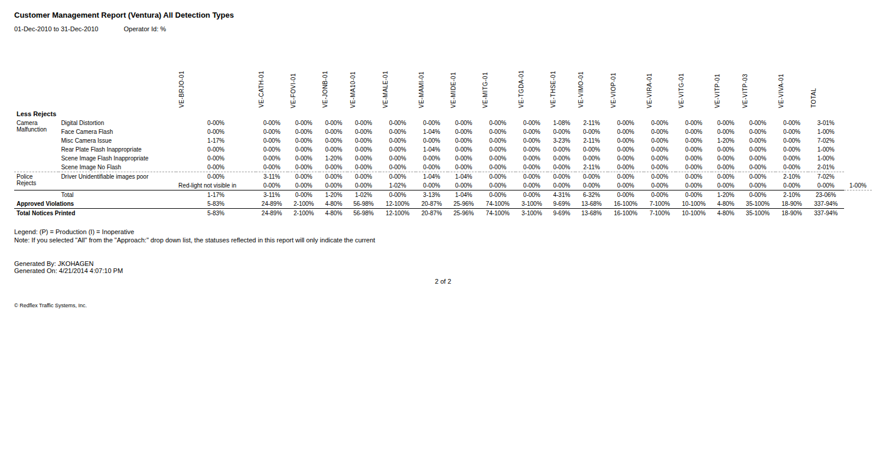Customer Management Report (Ventura) All Detection Types
01-Dec-2010 to 31-Dec-2010 Operator Id: %
| | | VE-BRJO-01 | VE-CATH-01 | VE-FOVI-01 | VE-JONB-01 | VE-MA10-01 | VE-MALE-01 | VE-MAMI-01 | VE-MIDE-01 | VE-MITG-01 | VE-TGDA-01 | VE-THSE-01 | VE-VIMO-01 | VE-VIOP-01 | VE-VIRA-01 | VE-VITG-01 | VE-VITP-01 | VE-VITP-03 | VE-VIVA-01 | TOTAL |
| --- | --- | --- | --- | --- | --- | --- | --- | --- | --- | --- | --- | --- | --- | --- | --- | --- | --- | --- | --- | --- |
| Less Rejects |
| Camera Malfunction | Digital Distortion | 0-00% | 0-00% | 0-00% | 0-00% | 0-00% | 0-00% | 0-00% | 0-00% | 0-00% | 0-00% | 1-08% | 2-11% | 0-00% | 0-00% | 0-00% | 0-00% | 0-00% | 0-00% | 3-01% |
| Face Camera Flash | 0-00% | 0-00% | 0-00% | 0-00% | 0-00% | 0-00% | 1-04% | 0-00% | 0-00% | 0-00% | 0-00% | 0-00% | 0-00% | 0-00% | 0-00% | 0-00% | 0-00% | 0-00% | 1-00% |
| Misc Camera Issue | 1-17% | 0-00% | 0-00% | 0-00% | 0-00% | 0-00% | 0-00% | 0-00% | 0-00% | 0-00% | 3-23% | 2-11% | 0-00% | 0-00% | 0-00% | 1-20% | 0-00% | 0-00% | 7-02% |
| Rear Plate Flash Inappropriate | 0-00% | 0-00% | 0-00% | 0-00% | 0-00% | 0-00% | 1-04% | 0-00% | 0-00% | 0-00% | 0-00% | 0-00% | 0-00% | 0-00% | 0-00% | 0-00% | 0-00% | 0-00% | 1-00% |
| Scene Image Flash Inappropriate | 0-00% | 0-00% | 0-00% | 1-20% | 0-00% | 0-00% | 0-00% | 0-00% | 0-00% | 0-00% | 0-00% | 0-00% | 0-00% | 0-00% | 0-00% | 0-00% | 0-00% | 0-00% | 1-00% |
| | Scene Image No Flash | 0-00% | 0-00% | 0-00% | 0-00% | 0-00% | 0-00% | 0-00% | 0-00% | 0-00% | 0-00% | 0-00% | 2-11% | 0-00% | 0-00% | 0-00% | 0-00% | 0-00% | 0-00% | 2-01% |
| Police Rejects | Driver Unidentifiable images poor | 0-00% | 3-11% | 0-00% | 0-00% | 0-00% | 0-00% | 1-04% | 1-04% | 0-00% | 0-00% | 0-00% | 0-00% | 0-00% | 0-00% | 0-00% | 0-00% | 0-00% | 2-10% | 7-02% |
| | Red-light not visible in | 0-00% | 0-00% | 0-00% | 0-00% | 1-02% | 0-00% | 0-00% | 0-00% | 0-00% | 0-00% | 0-00% | 0-00% | 0-00% | 0-00% | 0-00% | 0-00% | 0-00% | 0-00% | 1-00% |
| | Total | 1-17% | 3-11% | 0-00% | 1-20% | 1-02% | 0-00% | 3-13% | 1-04% | 0-00% | 0-00% | 4-31% | 6-32% | 0-00% | 0-00% | 0-00% | 1-20% | 0-00% | 2-10% | 23-06% |
| Approved Violations | 5-83% | 24-89% | 2-100% | 4-80% | 56-98% | 12-100% | 20-87% | 25-96% | 74-100% | 3-100% | 9-69% | 13-68% | 16-100% | 7-100% | 10-100% | 4-80% | 35-100% | 18-90% | 337-94% |
| Total Notices Printed | 5-83% | 24-89% | 2-100% | 4-80% | 56-98% | 12-100% | 20-87% | 25-96% | 74-100% | 3-100% | 9-69% | 13-68% | 16-100% | 7-100% | 10-100% | 4-80% | 35-100% | 18-90% | 337-94% |
Legend: (P) = Production (I) = Inoperative
Note: If you selected "All" from the "Approach:" drop down list, the statuses reflected in this report will only indicate the current
Generated By: JKOHAGEN
Generated On: 4/21/2014 4:07:10 PM
2 of 2
© Redflex Traffic Systems, Inc.